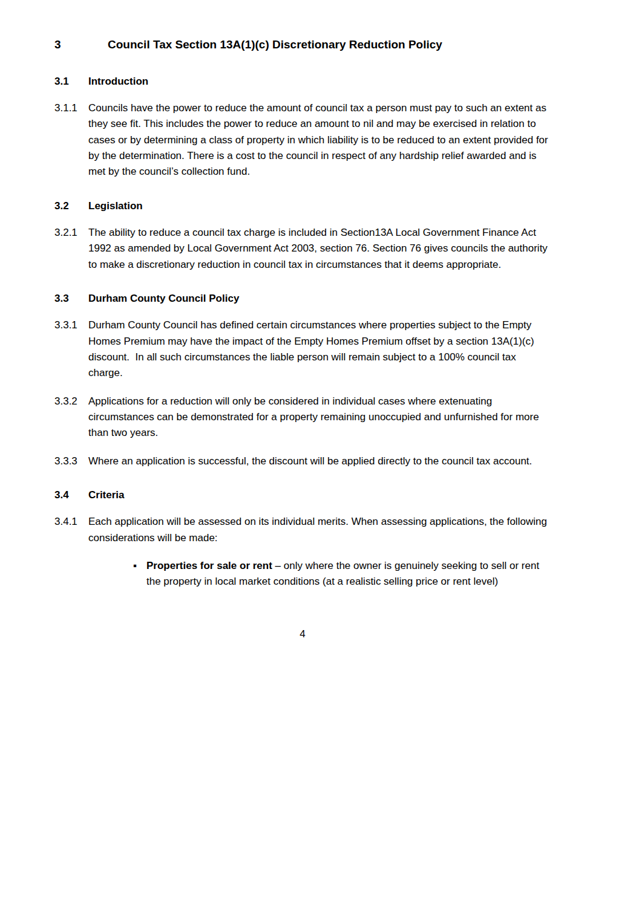3 Council Tax Section 13A(1)(c) Discretionary Reduction Policy
3.1 Introduction
3.1.1 Councils have the power to reduce the amount of council tax a person must pay to such an extent as they see fit. This includes the power to reduce an amount to nil and may be exercised in relation to cases or by determining a class of property in which liability is to be reduced to an extent provided for by the determination. There is a cost to the council in respect of any hardship relief awarded and is met by the council’s collection fund.
3.2 Legislation
3.2.1 The ability to reduce a council tax charge is included in Section13A Local Government Finance Act 1992 as amended by Local Government Act 2003, section 76. Section 76 gives councils the authority to make a discretionary reduction in council tax in circumstances that it deems appropriate.
3.3 Durham County Council Policy
3.3.1 Durham County Council has defined certain circumstances where properties subject to the Empty Homes Premium may have the impact of the Empty Homes Premium offset by a section 13A(1)(c) discount. In all such circumstances the liable person will remain subject to a 100% council tax charge.
3.3.2 Applications for a reduction will only be considered in individual cases where extenuating circumstances can be demonstrated for a property remaining unoccupied and unfurnished for more than two years.
3.3.3 Where an application is successful, the discount will be applied directly to the council tax account.
3.4 Criteria
3.4.1 Each application will be assessed on its individual merits. When assessing applications, the following considerations will be made:
Properties for sale or rent – only where the owner is genuinely seeking to sell or rent the property in local market conditions (at a realistic selling price or rent level)
4